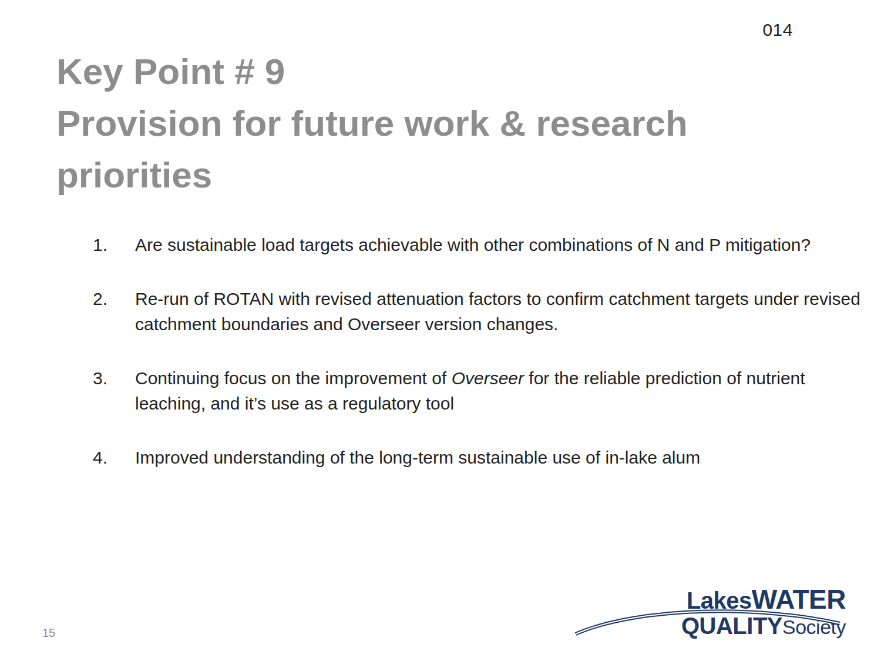014
Key Point # 9
Provision for future work & research priorities
Are sustainable load targets achievable with other combinations of N and P mitigation?
Re-run of ROTAN with revised attenuation factors to confirm catchment targets under revised catchment boundaries and Overseer version changes.
Continuing focus on the improvement of Overseer for the reliable prediction of nutrient leaching, and it’s use as a regulatory tool
Improved understanding of the long-term sustainable use of in-lake alum
15
Lakes WATER
QUALITYSociety